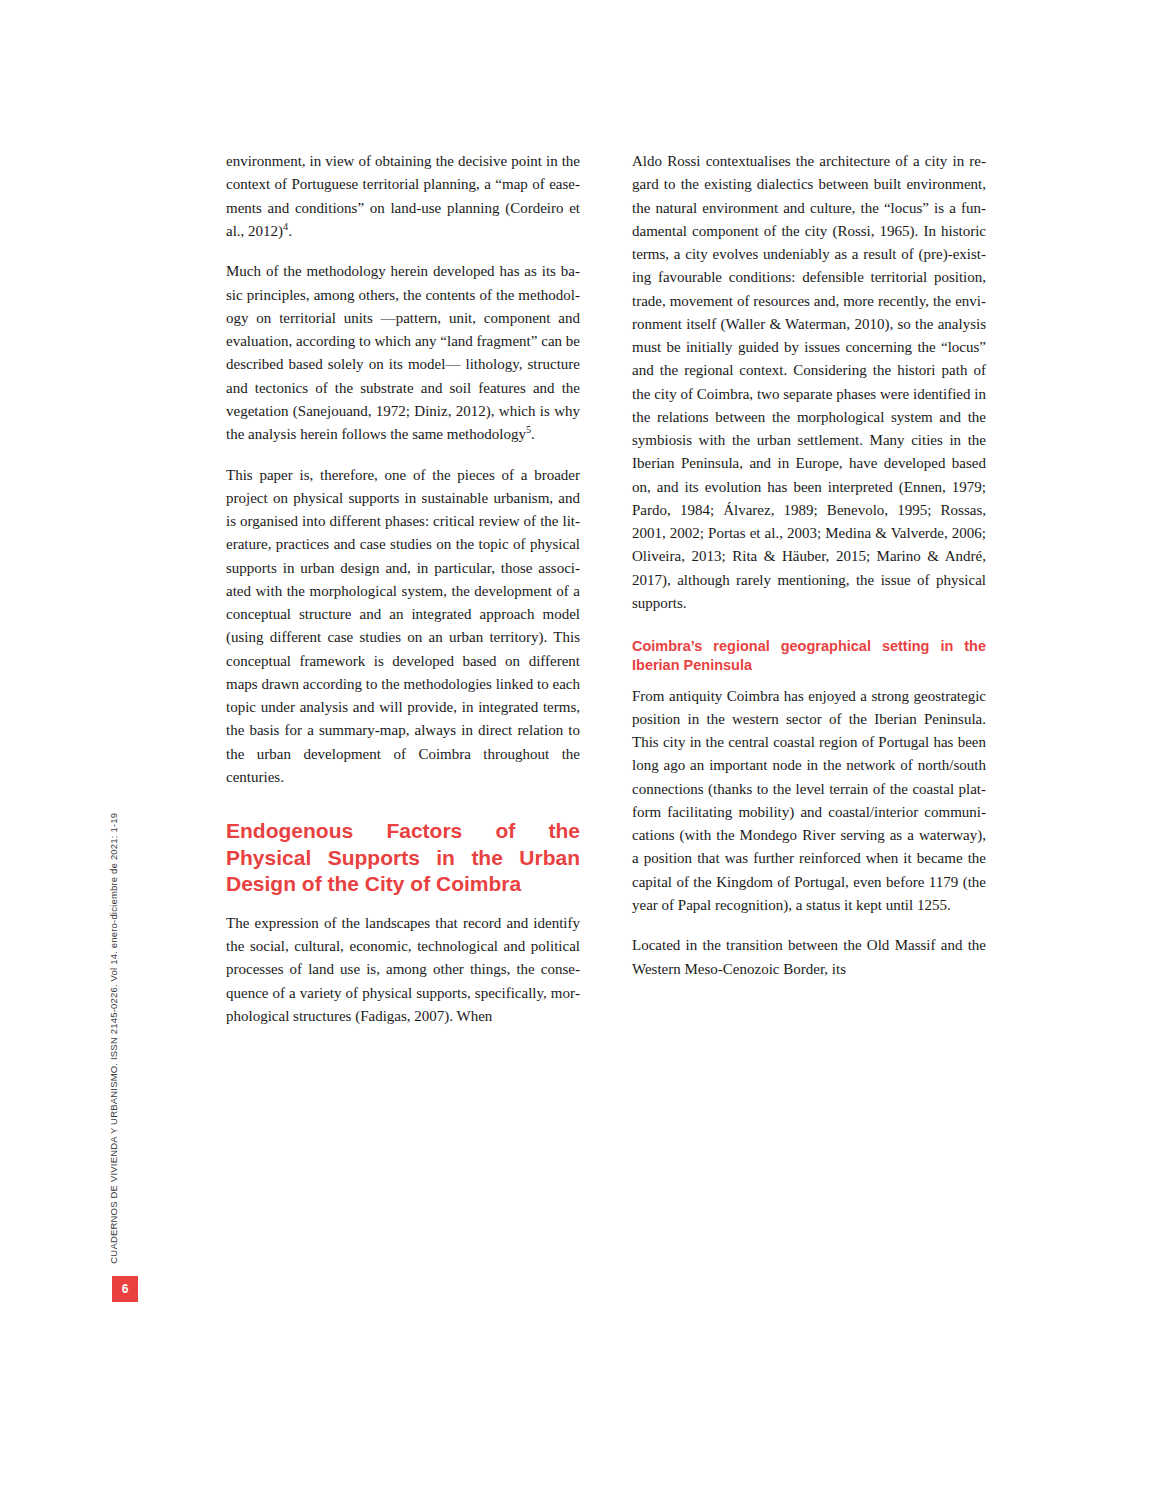CUADERNOS DE VIVIENDA Y URBANISMO. ISSN 2145-0226. Vol 14. enero-diciembre de 2021: 1-19
6
environment, in view of obtaining the decisive point in the context of Portuguese territorial planning, a “map of easements and conditions” on land-use planning (Cordeiro et al., 2012)4.
Much of the methodology herein developed has as its basic principles, among others, the contents of the methodology on territorial units —pattern, unit, component and evaluation, according to which any “land fragment” can be described based solely on its model— lithology, structure and tectonics of the substrate and soil features and the vegetation (Sanejouand, 1972; Diniz, 2012), which is why the analysis herein follows the same methodology5.
This paper is, therefore, one of the pieces of a broader project on physical supports in sustainable urbanism, and is organised into different phases: critical review of the literature, practices and case studies on the topic of physical supports in urban design and, in particular, those associated with the morphological system, the development of a conceptual structure and an integrated approach model (using different case studies on an urban territory). This conceptual framework is developed based on different maps drawn according to the methodologies linked to each topic under analysis and will provide, in integrated terms, the basis for a summary-map, always in direct relation to the urban development of Coimbra throughout the centuries.
Endogenous Factors of the Physical Supports in the Urban Design of the City of Coimbra
The expression of the landscapes that record and identify the social, cultural, economic, technological and political processes of land use is, among other things, the consequence of a variety of physical supports, specifically, morphological structures (Fadigas, 2007). When
Aldo Rossi contextualises the architecture of a city in regard to the existing dialectics between built environment, the natural environment and culture, the “locus” is a fundamental component of the city (Rossi, 1965). In historic terms, a city evolves undeniably as a result of (pre)-existing favourable conditions: defensible territorial position, trade, movement of resources and, more recently, the environment itself (Waller & Waterman, 2010), so the analysis must be initially guided by issues concerning the “locus” and the regional context. Considering the histori path of the city of Coimbra, two separate phases were identified in the relations between the morphological system and the symbiosis with the urban settlement. Many cities in the Iberian Peninsula, and in Europe, have developed based on, and its evolution has been interpreted (Ennen, 1979; Pardo, 1984; Álvarez, 1989; Benevolo, 1995; Rossas, 2001, 2002; Portas et al., 2003; Medina & Valverde, 2006; Oliveira, 2013; Rita & Häuber, 2015; Marino & André, 2017), although rarely mentioning, the issue of physical supports.
Coimbra’s regional geographical setting in the Iberian Peninsula
From antiquity Coimbra has enjoyed a strong geostrategic position in the western sector of the Iberian Peninsula. This city in the central coastal region of Portugal has been long ago an important node in the network of north/south connections (thanks to the level terrain of the coastal platform facilitating mobility) and coastal/interior communications (with the Mondego River serving as a waterway), a position that was further reinforced when it became the capital of the Kingdom of Portugal, even before 1179 (the year of Papal recognition), a status it kept until 1255.
Located in the transition between the Old Massif and the Western Meso-Cenozoic Border, its